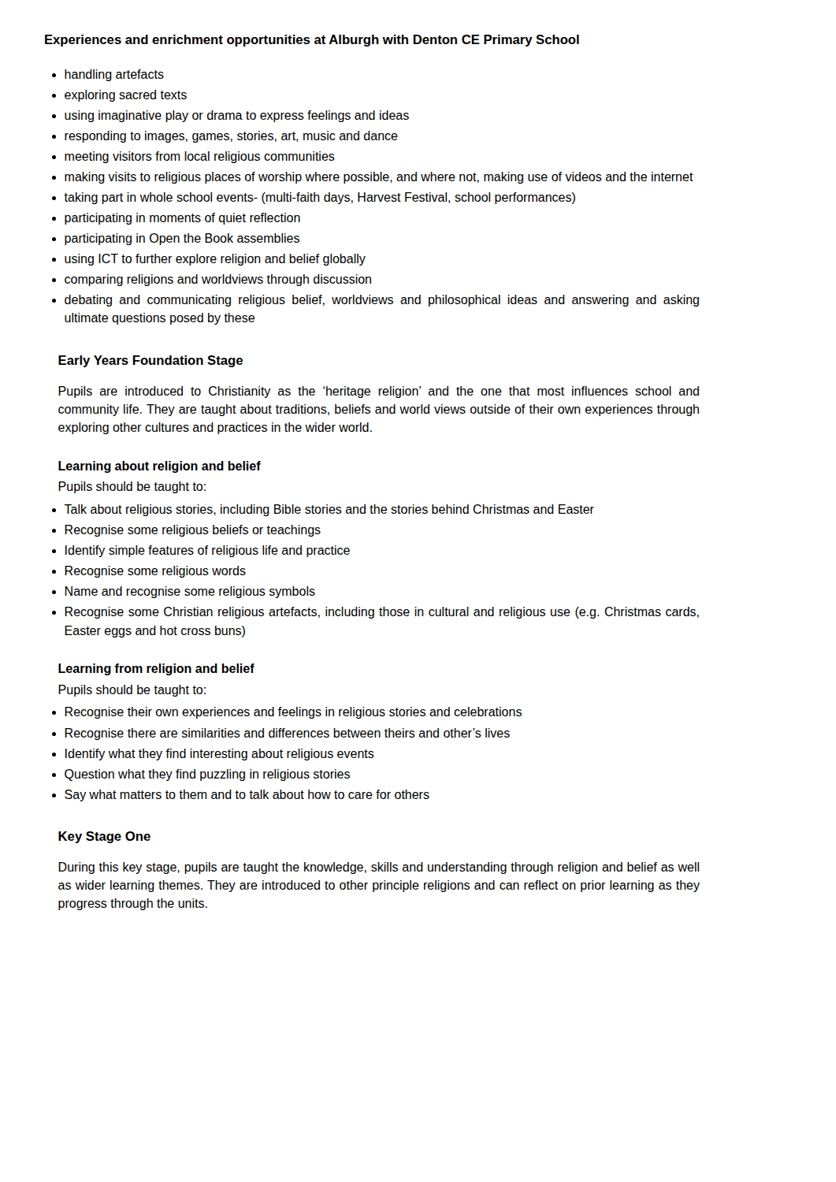Experiences and enrichment opportunities at Alburgh with Denton CE Primary School
handling artefacts
exploring sacred texts
using imaginative play or drama to express feelings and ideas
responding to images, games, stories, art, music and dance
meeting visitors from local religious communities
making visits to religious places of worship where possible, and where not, making use of videos and the internet
taking part in whole school events- (multi-faith days, Harvest Festival, school performances)
participating in moments of quiet reflection
participating in Open the Book assemblies
using ICT to further explore religion and belief globally
comparing religions and worldviews through discussion
debating and communicating religious belief, worldviews and philosophical ideas and answering and asking ultimate questions posed by these
Early Years Foundation Stage
Pupils are introduced to Christianity as the ‘heritage religion’ and the one that most influences school and community life. They are taught about traditions, beliefs and world views outside of their own experiences through exploring other cultures and practices in the wider world.
Learning about religion and belief
Pupils should be taught to:
Talk about religious stories, including Bible stories and the stories behind Christmas and Easter
Recognise some religious beliefs or teachings
Identify simple features of religious life and practice
Recognise some religious words
Name and recognise some religious symbols
Recognise some Christian religious artefacts, including those in cultural and religious use (e.g. Christmas cards, Easter eggs and hot cross buns)
Learning from religion and belief
Pupils should be taught to:
Recognise their own experiences and feelings in religious stories and celebrations
Recognise there are similarities and differences between theirs and other’s lives
Identify what they find interesting about religious events
Question what they find puzzling in religious stories
Say what matters to them and to talk about how to care for others
Key Stage One
During this key stage, pupils are taught the knowledge, skills and understanding through religion and belief as well as wider learning themes. They are introduced to other principle religions and can reflect on prior learning as they progress through the units.